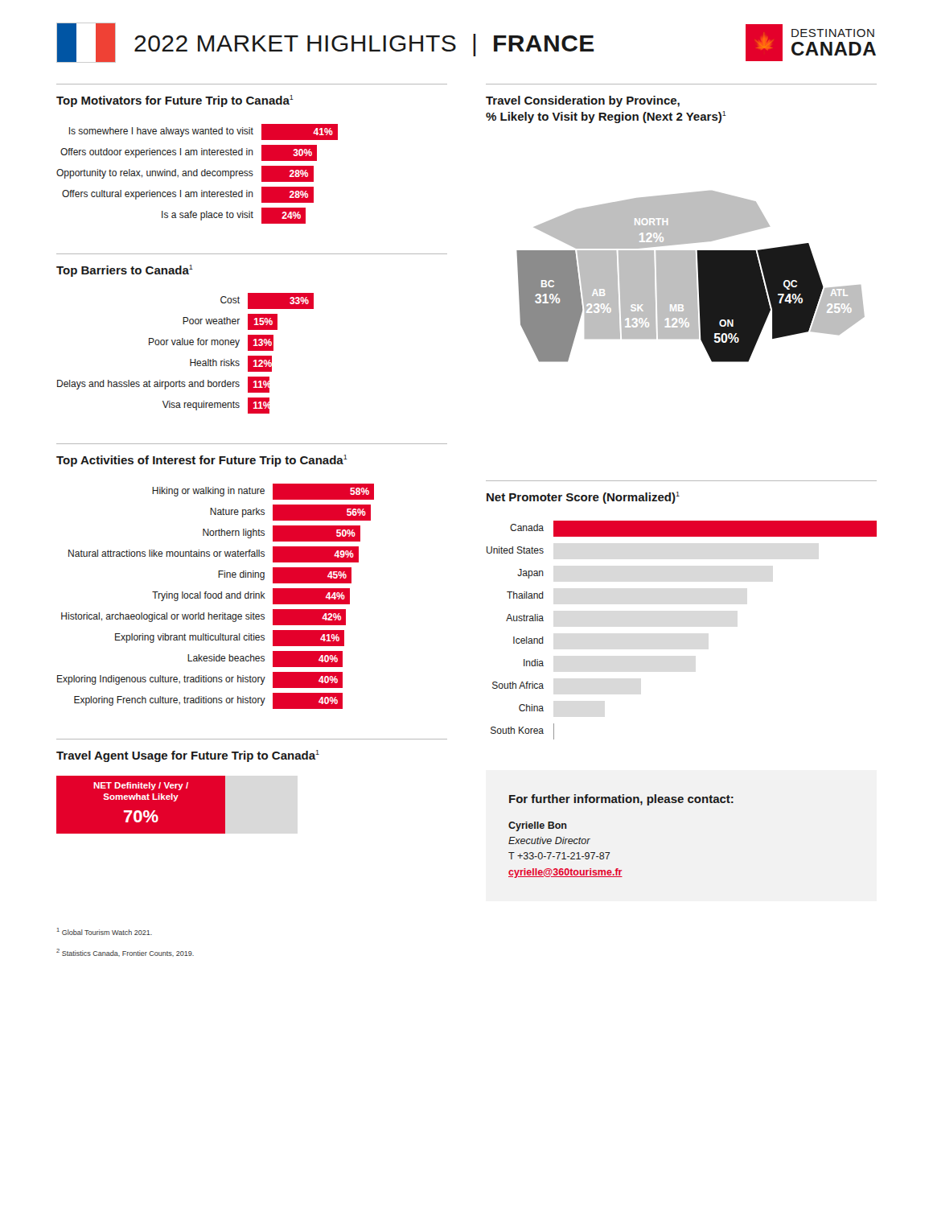2022 MARKET HIGHLIGHTS | FRANCE
🍁
DESTINATION
CANADA
Top Motivators for Future Trip to Canada1
| Is somewhere I have always wanted to visit | 41% |
| Offers outdoor experiences I am interested in | 30% |
| Opportunity to relax, unwind, and decompress | 28% |
| Offers cultural experiences I am interested in | 28% |
| Is a safe place to visit | 24% |
Top Barriers to Canada1
| Cost | 33% |
| Poor weather | 15% |
| Poor value for money | 13% |
| Health risks | 12% |
| Delays and hassles at airports and borders | 11% |
| Visa requirements | 11% |
Top Activities of Interest for Future Trip to Canada1
| Hiking or walking in nature | 58% |
| Nature parks | 56% |
| Northern lights | 50% |
| Natural attractions like mountains or waterfalls | 49% |
| Fine dining | 45% |
| Trying local food and drink | 44% |
| Historical, archaeological or world heritage sites | 42% |
| Exploring vibrant multicultural cities | 41% |
| Lakeside beaches | 40% |
| Exploring Indigenous culture, traditions or history | 40% |
| Exploring French culture, traditions or history | 40% |
Travel Agent Usage for Future Trip to Canada1
NET Definitely / Very /
Somewhat Likely
70%
Travel Consideration by Province,
% Likely to Visit by Region (Next 2 Years)1
NORTH 12% BC 31% AB 23% SK 13% MB 12% ON 50% QC 74% ATL 25%
Net Promoter Score (Normalized)1
| Canada | |
| United States | |
| Japan | |
| Thailand | |
| Australia | |
| Iceland | |
| India | |
| South Africa | |
| China | |
| South Korea | |
For further information, please contact:
Cyrielle Bon
Executive Director
T +33-0-7-71-21-97-87
cyrielle@360tourisme.fr
1 Global Tourism Watch 2021.
2 Statistics Canada, Frontier Counts, 2019.